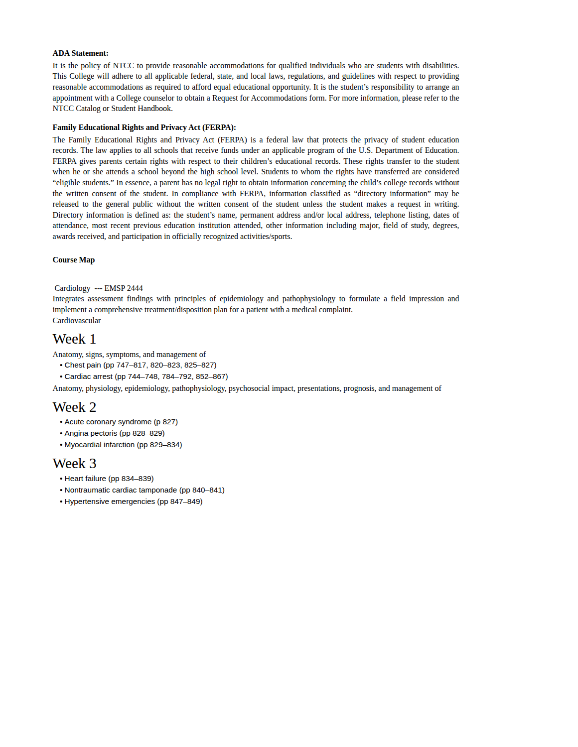ADA Statement:
It is the policy of NTCC to provide reasonable accommodations for qualified individuals who are students with disabilities. This College will adhere to all applicable federal, state, and local laws, regulations, and guidelines with respect to providing reasonable accommodations as required to afford equal educational opportunity. It is the student’s responsibility to arrange an appointment with a College counselor to obtain a Request for Accommodations form. For more information, please refer to the NTCC Catalog or Student Handbook.
Family Educational Rights and Privacy Act (FERPA):
The Family Educational Rights and Privacy Act (FERPA) is a federal law that protects the privacy of student education records. The law applies to all schools that receive funds under an applicable program of the U.S. Department of Education. FERPA gives parents certain rights with respect to their children’s educational records. These rights transfer to the student when he or she attends a school beyond the high school level. Students to whom the rights have transferred are considered “eligible students.” In essence, a parent has no legal right to obtain information concerning the child’s college records without the written consent of the student. In compliance with FERPA, information classified as “directory information” may be released to the general public without the written consent of the student unless the student makes a request in writing. Directory information is defined as: the student’s name, permanent address and/or local address, telephone listing, dates of attendance, most recent previous education institution attended, other information including major, field of study, degrees, awards received, and participation in officially recognized activities/sports.
Course Map
Cardiology --- EMSP 2444
Integrates assessment findings with principles of epidemiology and pathophysiology to formulate a field impression and implement a comprehensive treatment/disposition plan for a patient with a medical complaint.
Cardiovascular
Week 1
Anatomy, signs, symptoms, and management of
Chest pain (pp 747–817, 820–823, 825–827)
Cardiac arrest (pp 744–748, 784–792, 852–867)
Anatomy, physiology, epidemiology, pathophysiology, psychosocial impact, presentations, prognosis, and management of
Week 2
Acute coronary syndrome (p 827)
Angina pectoris (pp 828–829)
Myocardial infarction (pp 829–834)
Week 3
Heart failure (pp 834–839)
Nontraumatic cardiac tamponade (pp 840–841)
Hypertensive emergencies (pp 847–849)